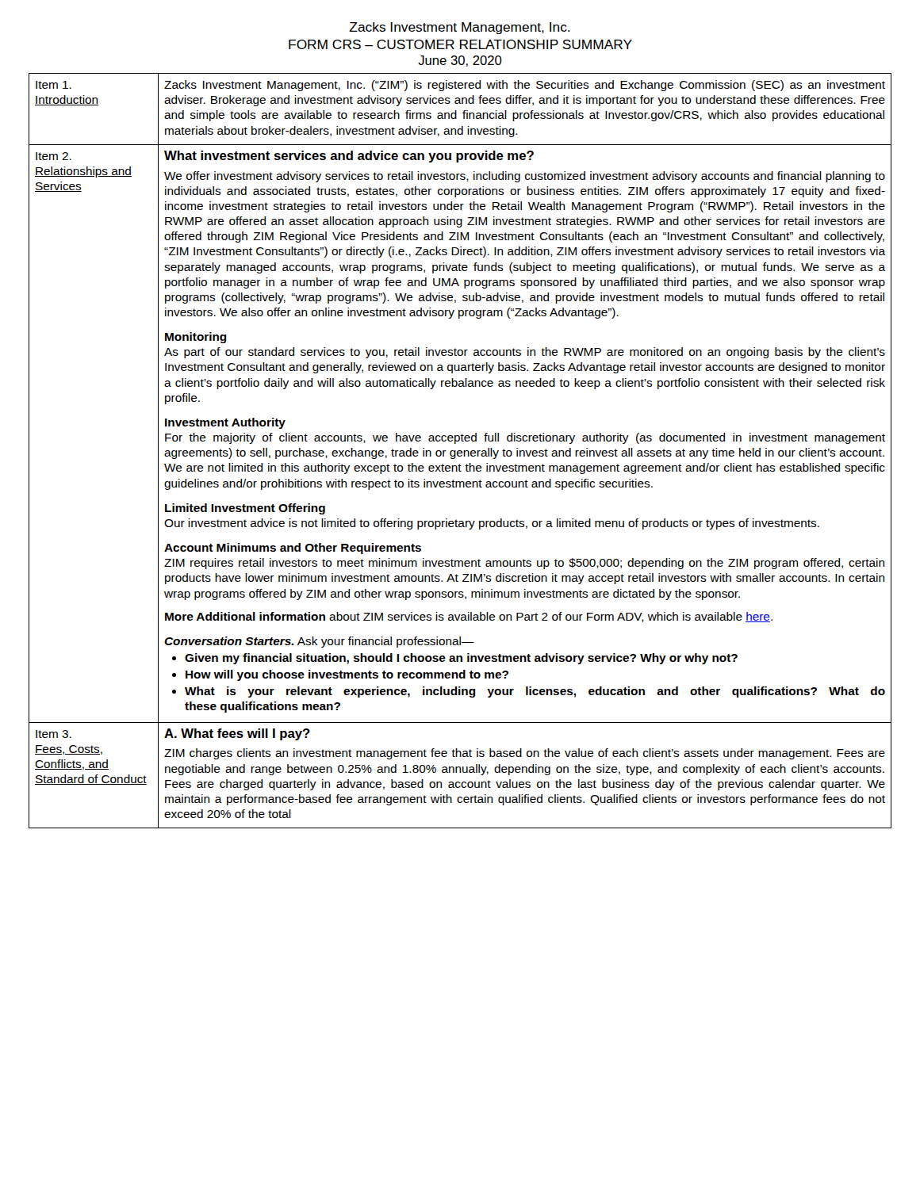Zacks Investment Management, Inc.
FORM CRS – CUSTOMER RELATIONSHIP SUMMARY
June 30, 2020
| Item 1. Introduction | Zacks Investment Management, Inc. (“ZIM”) is registered with the Securities and Exchange Commission (SEC) as an investment adviser. Brokerage and investment advisory services and fees differ, and it is important for you to understand these differences. Free and simple tools are available to research firms and financial professionals at Investor.gov/CRS, which also provides educational materials about broker-dealers, investment adviser, and investing. |
| Item 2. Relationships and Services | What investment services and advice can you provide me? We offer investment advisory services to retail investors, including customized investment advisory accounts and financial planning to individuals and associated trusts, estates, other corporations or business entities. ZIM offers approximately 17 equity and fixed-income investment strategies to retail investors under the Retail Wealth Management Program (“RWMP”). Retail investors in the RWMP are offered an asset allocation approach using ZIM investment strategies. RWMP and other services for retail investors are offered through ZIM Regional Vice Presidents and ZIM Investment Consultants (each an “Investment Consultant” and collectively, “ZIM Investment Consultants”) or directly (i.e., Zacks Direct). In addition, ZIM offers investment advisory services to retail investors via separately managed accounts, wrap programs, private funds (subject to meeting qualifications), or mutual funds. We serve as a portfolio manager in a number of wrap fee and UMA programs sponsored by unaffiliated third parties, and we also sponsor wrap programs (collectively, “wrap programs”). We advise, sub-advise, and provide investment models to mutual funds offered to retail investors. We also offer an online investment advisory program (“Zacks Advantage”). Monitoring As part of our standard services to you, retail investor accounts in the RWMP are monitored on an ongoing basis by the client’s Investment Consultant and generally, reviewed on a quarterly basis. Zacks Advantage retail investor accounts are designed to monitor a client’s portfolio daily and will also automatically rebalance as needed to keep a client’s portfolio consistent with their selected risk profile. Investment Authority For the majority of client accounts, we have accepted full discretionary authority (as documented in investment management agreements) to sell, purchase, exchange, trade in or generally to invest and reinvest all assets at any time held in our client’s account. We are not limited in this authority except to the extent the investment management agreement and/or client has established specific guidelines and/or prohibitions with respect to its investment account and specific securities. Limited Investment Offering Our investment advice is not limited to offering proprietary products, or a limited menu of products or types of investments. Account Minimums and Other Requirements ZIM requires retail investors to meet minimum investment amounts up to $500,000; depending on the ZIM program offered, certain products have lower minimum investment amounts. At ZIM’s discretion it may accept retail investors with smaller accounts. In certain wrap programs offered by ZIM and other wrap sponsors, minimum investments are dictated by the sponsor. More Additional information about ZIM services is available on Part 2 of our Form ADV, which is available here . Conversation Starters. Ask your financial professional— Given my financial situation, should I choose an investment advisory service? Why or why not? How will you choose investments to recommend to me? What is your relevant experience, including your licenses, education and other qualifications? What do these qualifications mean? |
| Item 3. Fees, Costs, Conflicts, and Standard of Conduct | A. What fees will I pay? ZIM charges clients an investment management fee that is based on the value of each client’s assets under management. Fees are negotiable and range between 0.25% and 1.80% annually, depending on the size, type, and complexity of each client’s accounts. Fees are charged quarterly in advance, based on account values on the last business day of the previous calendar quarter. We maintain a performance-based fee arrangement with certain qualified clients. Qualified clients or investors performance fees do not exceed 20% of the total |